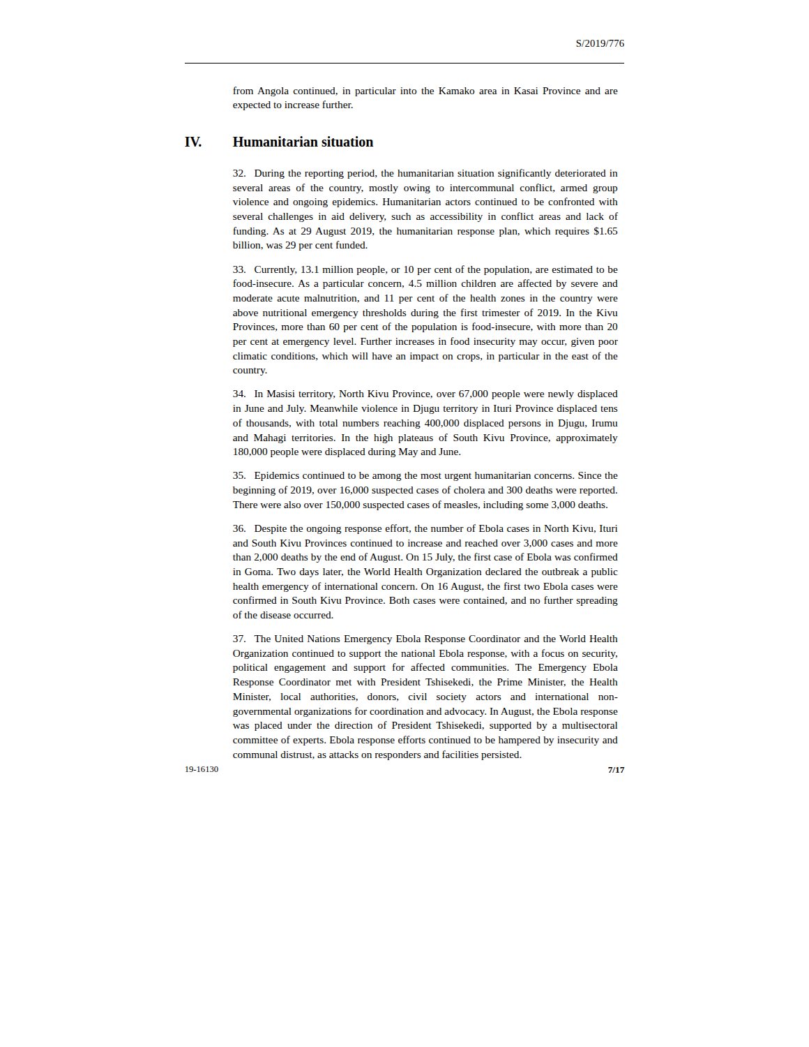S/2019/776
from Angola continued, in particular into the Kamako area in Kasai Province and are expected to increase further.
IV. Humanitarian situation
32. During the reporting period, the humanitarian situation significantly deteriorated in several areas of the country, mostly owing to intercommunal conflict, armed group violence and ongoing epidemics. Humanitarian actors continued to be confronted with several challenges in aid delivery, such as accessibility in conflict areas and lack of funding. As at 29 August 2019, the humanitarian response plan, which requires $1.65 billion, was 29 per cent funded.
33. Currently, 13.1 million people, or 10 per cent of the population, are estimated to be food-insecure. As a particular concern, 4.5 million children are affected by severe and moderate acute malnutrition, and 11 per cent of the health zones in the country were above nutritional emergency thresholds during the first trimester of 2019. In the Kivu Provinces, more than 60 per cent of the population is food-insecure, with more than 20 per cent at emergency level. Further increases in food insecurity may occur, given poor climatic conditions, which will have an impact on crops, in particular in the east of the country.
34. In Masisi territory, North Kivu Province, over 67,000 people were newly displaced in June and July. Meanwhile violence in Djugu territory in Ituri Province displaced tens of thousands, with total numbers reaching 400,000 displaced persons in Djugu, Irumu and Mahagi territories. In the high plateaus of South Kivu Province, approximately 180,000 people were displaced during May and June.
35. Epidemics continued to be among the most urgent humanitarian concerns. Since the beginning of 2019, over 16,000 suspected cases of cholera and 300 deaths were reported. There were also over 150,000 suspected cases of measles, including some 3,000 deaths.
36. Despite the ongoing response effort, the number of Ebola cases in North Kivu, Ituri and South Kivu Provinces continued to increase and reached over 3,000 cases and more than 2,000 deaths by the end of August. On 15 July, the first case of Ebola was confirmed in Goma. Two days later, the World Health Organization declared the outbreak a public health emergency of international concern. On 16 August, the first two Ebola cases were confirmed in South Kivu Province. Both cases were contained, and no further spreading of the disease occurred.
37. The United Nations Emergency Ebola Response Coordinator and the World Health Organization continued to support the national Ebola response, with a focus on security, political engagement and support for affected communities. The Emergency Ebola Response Coordinator met with President Tshisekedi, the Prime Minister, the Health Minister, local authorities, donors, civil society actors and international non-governmental organizations for coordination and advocacy. In August, the Ebola response was placed under the direction of President Tshisekedi, supported by a multisectoral committee of experts. Ebola response efforts continued to be hampered by insecurity and communal distrust, as attacks on responders and facilities persisted.
19-16130 7/17